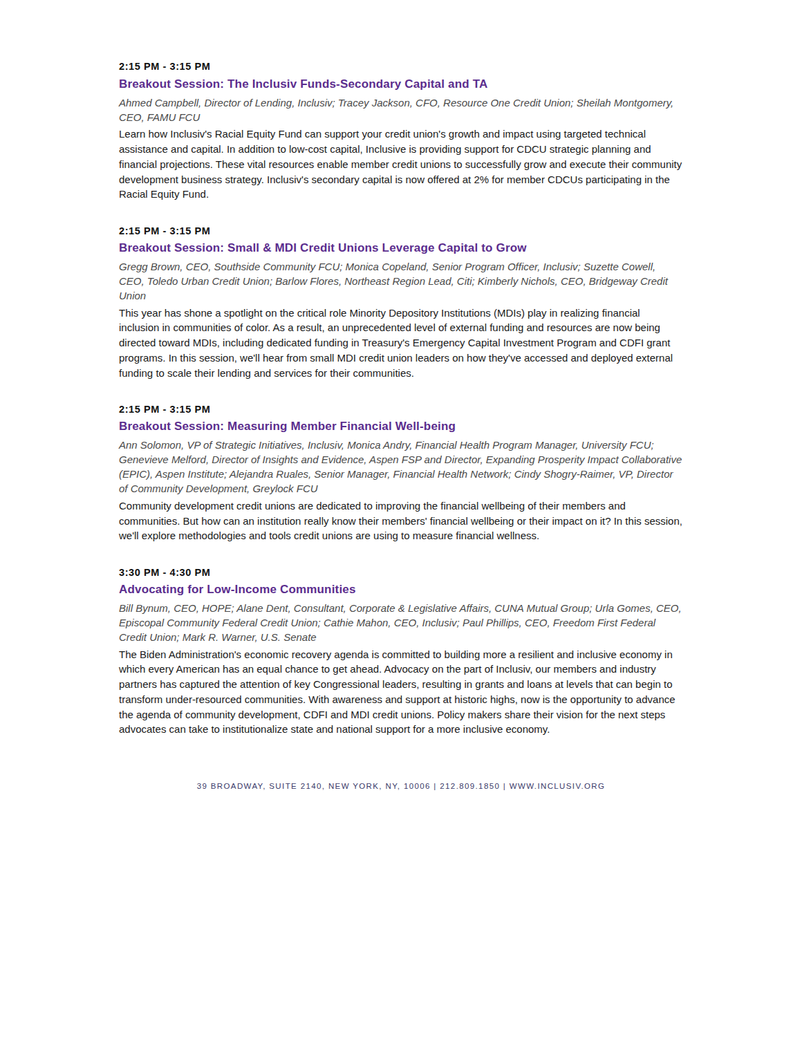2:15 PM - 3:15 PM
Breakout Session: The Inclusiv Funds-Secondary Capital and TA
Ahmed Campbell, Director of Lending, Inclusiv; Tracey Jackson, CFO, Resource One Credit Union; Sheilah Montgomery, CEO, FAMU FCU
Learn how Inclusiv's Racial Equity Fund can support your credit union's growth and impact using targeted technical assistance and capital. In addition to low-cost capital, Inclusive is providing support for CDCU strategic planning and financial projections. These vital resources enable member credit unions to successfully grow and execute their community development business strategy. Inclusiv's secondary capital is now offered at 2% for member CDCUs participating in the Racial Equity Fund.
2:15 PM - 3:15 PM
Breakout Session: Small & MDI Credit Unions Leverage Capital to Grow
Gregg Brown, CEO, Southside Community FCU; Monica Copeland, Senior Program Officer, Inclusiv; Suzette Cowell, CEO, Toledo Urban Credit Union; Barlow Flores, Northeast Region Lead, Citi; Kimberly Nichols, CEO, Bridgeway Credit Union
This year has shone a spotlight on the critical role Minority Depository Institutions (MDIs) play in realizing financial inclusion in communities of color. As a result, an unprecedented level of external funding and resources are now being directed toward MDIs, including dedicated funding in Treasury's Emergency Capital Investment Program and CDFI grant programs. In this session, we'll hear from small MDI credit union leaders on how they've accessed and deployed external funding to scale their lending and services for their communities.
2:15 PM - 3:15 PM
Breakout Session: Measuring Member Financial Well-being
Ann Solomon, VP of Strategic Initiatives, Inclusiv, Monica Andry, Financial Health Program Manager, University FCU; Genevieve Melford, Director of Insights and Evidence, Aspen FSP and Director, Expanding Prosperity Impact Collaborative (EPIC), Aspen Institute; Alejandra Ruales, Senior Manager, Financial Health Network; Cindy Shogry-Raimer, VP, Director of Community Development, Greylock FCU
Community development credit unions are dedicated to improving the financial wellbeing of their members and communities. But how can an institution really know their members' financial wellbeing or their impact on it? In this session, we'll explore methodologies and tools credit unions are using to measure financial wellness.
3:30 PM - 4:30 PM
Advocating for Low-Income Communities
Bill Bynum, CEO, HOPE; Alane Dent, Consultant, Corporate & Legislative Affairs, CUNA Mutual Group; Urla Gomes, CEO, Episcopal Community Federal Credit Union; Cathie Mahon, CEO, Inclusiv; Paul Phillips, CEO, Freedom First Federal Credit Union; Mark R. Warner, U.S. Senate
The Biden Administration's economic recovery agenda is committed to building more a resilient and inclusive economy in which every American has an equal chance to get ahead. Advocacy on the part of Inclusiv, our members and industry partners has captured the attention of key Congressional leaders, resulting in grants and loans at levels that can begin to transform under-resourced communities. With awareness and support at historic highs, now is the opportunity to advance the agenda of community development, CDFI and MDI credit unions. Policy makers share their vision for the next steps advocates can take to institutionalize state and national support for a more inclusive economy.
39 BROADWAY, SUITE 2140, NEW YORK, NY, 10006 | 212.809.1850 | WWW.INCLUSIV.ORG